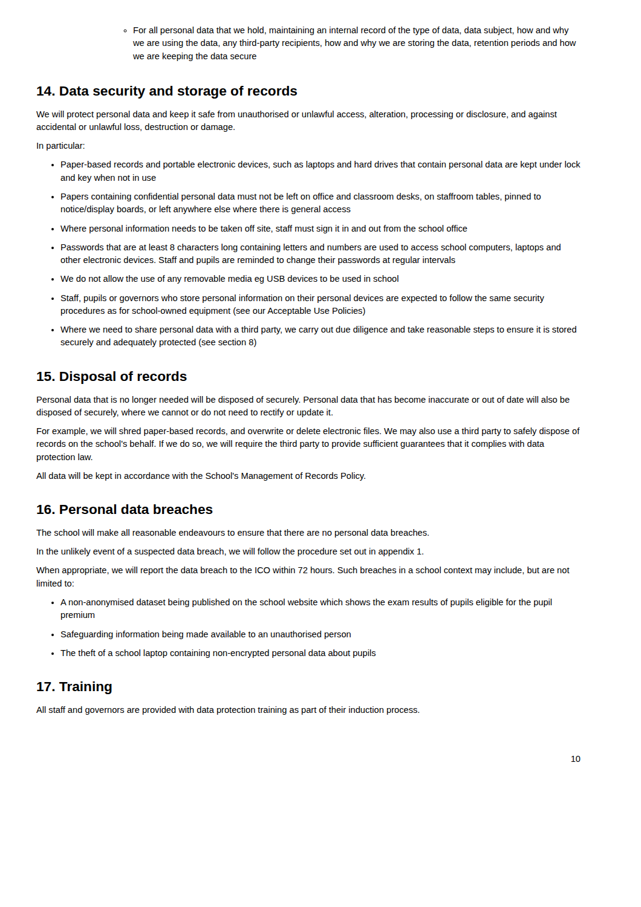For all personal data that we hold, maintaining an internal record of the type of data, data subject, how and why we are using the data, any third-party recipients, how and why we are storing the data, retention periods and how we are keeping the data secure
14. Data security and storage of records
We will protect personal data and keep it safe from unauthorised or unlawful access, alteration, processing or disclosure, and against accidental or unlawful loss, destruction or damage.
In particular:
Paper-based records and portable electronic devices, such as laptops and hard drives that contain personal data are kept under lock and key when not in use
Papers containing confidential personal data must not be left on office and classroom desks, on staffroom tables, pinned to notice/display boards, or left anywhere else where there is general access
Where personal information needs to be taken off site, staff must sign it in and out from the school office
Passwords that are at least 8 characters long containing letters and numbers are used to access school computers, laptops and other electronic devices. Staff and pupils are reminded to change their passwords at regular intervals
We do not allow the use of any removable media eg USB devices to be used in school
Staff, pupils or governors who store personal information on their personal devices are expected to follow the same security procedures as for school-owned equipment (see our Acceptable Use Policies)
Where we need to share personal data with a third party, we carry out due diligence and take reasonable steps to ensure it is stored securely and adequately protected (see section 8)
15. Disposal of records
Personal data that is no longer needed will be disposed of securely. Personal data that has become inaccurate or out of date will also be disposed of securely, where we cannot or do not need to rectify or update it.
For example, we will shred paper-based records, and overwrite or delete electronic files. We may also use a third party to safely dispose of records on the school's behalf. If we do so, we will require the third party to provide sufficient guarantees that it complies with data protection law.
All data will be kept in accordance with the School's Management of Records Policy.
16. Personal data breaches
The school will make all reasonable endeavours to ensure that there are no personal data breaches.
In the unlikely event of a suspected data breach, we will follow the procedure set out in appendix 1.
When appropriate, we will report the data breach to the ICO within 72 hours. Such breaches in a school context may include, but are not limited to:
A non-anonymised dataset being published on the school website which shows the exam results of pupils eligible for the pupil premium
Safeguarding information being made available to an unauthorised person
The theft of a school laptop containing non-encrypted personal data about pupils
17. Training
All staff and governors are provided with data protection training as part of their induction process.
10